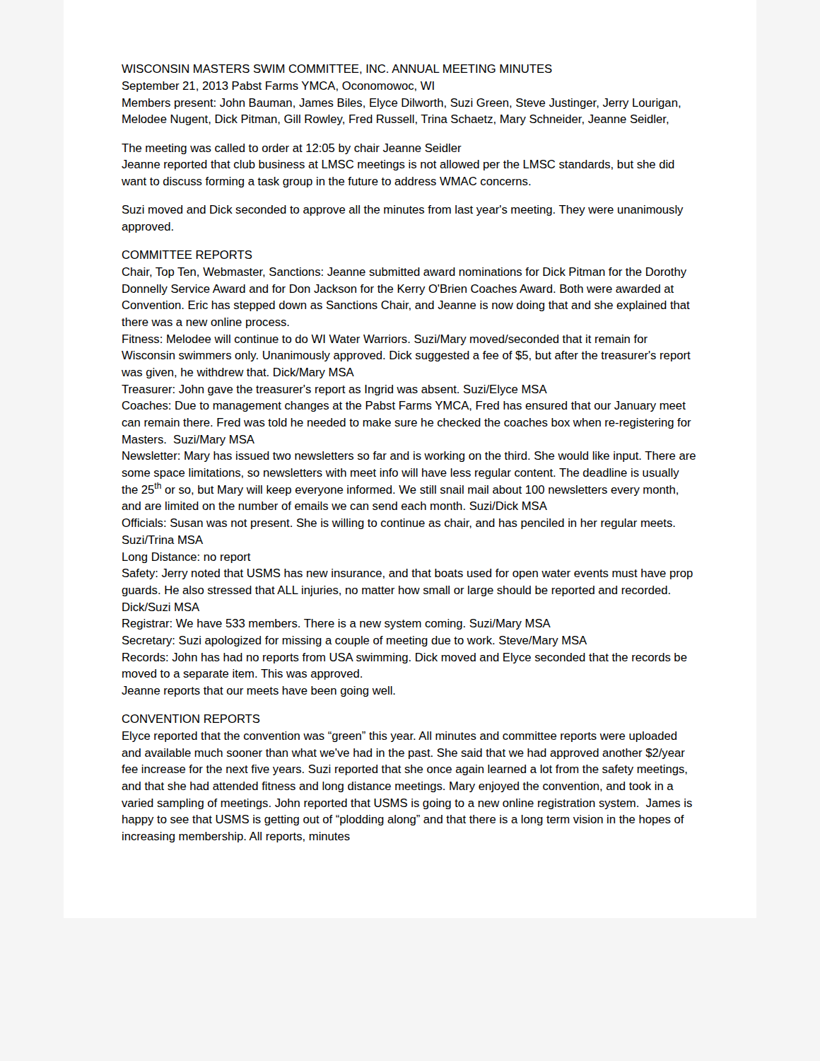WISCONSIN MASTERS SWIM COMMITTEE, INC. ANNUAL MEETING MINUTES
September 21, 2013 Pabst Farms YMCA, Oconomowoc, WI
Members present: John Bauman, James Biles, Elyce Dilworth, Suzi Green, Steve Justinger, Jerry Lourigan, Melodee Nugent, Dick Pitman, Gill Rowley, Fred Russell, Trina Schaetz, Mary Schneider, Jeanne Seidler,
The meeting was called to order at 12:05 by chair Jeanne Seidler
Jeanne reported that club business at LMSC meetings is not allowed per the LMSC standards, but she did want to discuss forming a task group in the future to address WMAC concerns.
Suzi moved and Dick seconded to approve all the minutes from last year's meeting. They were unanimously approved.
COMMITTEE REPORTS
Chair, Top Ten, Webmaster, Sanctions: Jeanne submitted award nominations for Dick Pitman for the Dorothy Donnelly Service Award and for Don Jackson for the Kerry O'Brien Coaches Award. Both were awarded at Convention. Eric has stepped down as Sanctions Chair, and Jeanne is now doing that and she explained that there was a new online process.
Fitness: Melodee will continue to do WI Water Warriors. Suzi/Mary moved/seconded that it remain for Wisconsin swimmers only. Unanimously approved. Dick suggested a fee of $5, but after the treasurer's report was given, he withdrew that. Dick/Mary MSA
Treasurer: John gave the treasurer's report as Ingrid was absent. Suzi/Elyce MSA
Coaches: Due to management changes at the Pabst Farms YMCA, Fred has ensured that our January meet can remain there. Fred was told he needed to make sure he checked the coaches box when re-registering for Masters. Suzi/Mary MSA
Newsletter: Mary has issued two newsletters so far and is working on the third. She would like input. There are some space limitations, so newsletters with meet info will have less regular content. The deadline is usually the 25th or so, but Mary will keep everyone informed. We still snail mail about 100 newsletters every month, and are limited on the number of emails we can send each month. Suzi/Dick MSA
Officials: Susan was not present. She is willing to continue as chair, and has penciled in her regular meets. Suzi/Trina MSA
Long Distance: no report
Safety: Jerry noted that USMS has new insurance, and that boats used for open water events must have prop guards. He also stressed that ALL injuries, no matter how small or large should be reported and recorded. Dick/Suzi MSA
Registrar: We have 533 members. There is a new system coming. Suzi/Mary MSA
Secretary: Suzi apologized for missing a couple of meeting due to work. Steve/Mary MSA
Records: John has had no reports from USA swimming. Dick moved and Elyce seconded that the records be moved to a separate item. This was approved.
Jeanne reports that our meets have been going well.
CONVENTION REPORTS
Elyce reported that the convention was “green” this year. All minutes and committee reports were uploaded and available much sooner than what we've had in the past. She said that we had approved another $2/year fee increase for the next five years. Suzi reported that she once again learned a lot from the safety meetings, and that she had attended fitness and long distance meetings. Mary enjoyed the convention, and took in a varied sampling of meetings. John reported that USMS is going to a new online registration system. James is happy to see that USMS is getting out of “plodding along” and that there is a long term vision in the hopes of increasing membership. All reports, minutes